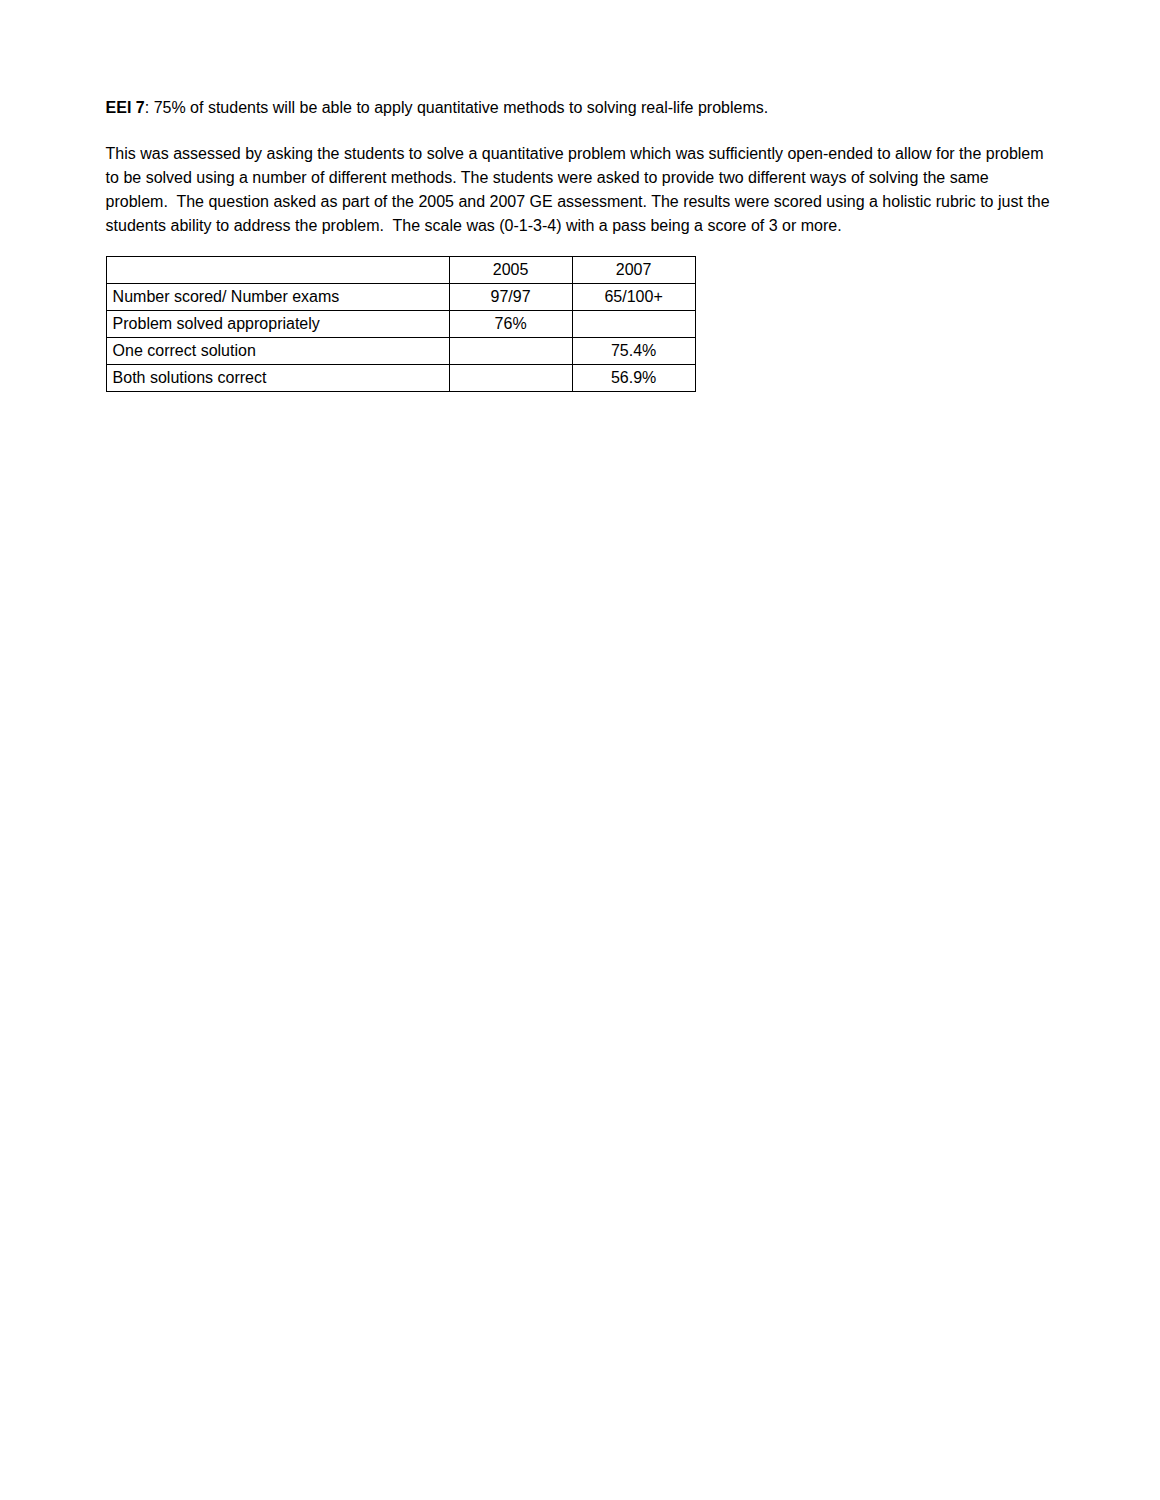EEI 7: 75% of students will be able to apply quantitative methods to solving real-life problems.
This was assessed by asking the students to solve a quantitative problem which was sufficiently open-ended to allow for the problem to be solved using a number of different methods. The students were asked to provide two different ways of solving the same problem. The question asked as part of the 2005 and 2007 GE assessment. The results were scored using a holistic rubric to just the students ability to address the problem. The scale was (0-1-3-4) with a pass being a score of 3 or more.
| | 2005 | 2007 |
| Number scored/ Number exams | 97/97 | 65/100+ |
| Problem solved appropriately | 76% | |
| One correct solution | | 75.4% |
| Both solutions correct | | 56.9% |